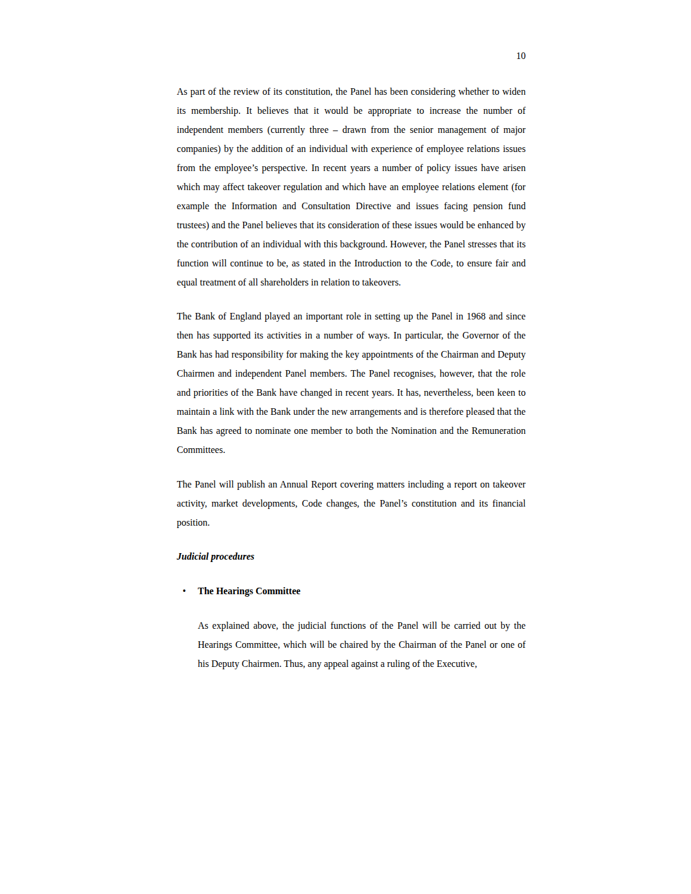10
As part of the review of its constitution, the Panel has been considering whether to widen its membership. It believes that it would be appropriate to increase the number of independent members (currently three – drawn from the senior management of major companies) by the addition of an individual with experience of employee relations issues from the employee’s perspective. In recent years a number of policy issues have arisen which may affect takeover regulation and which have an employee relations element (for example the Information and Consultation Directive and issues facing pension fund trustees) and the Panel believes that its consideration of these issues would be enhanced by the contribution of an individual with this background. However, the Panel stresses that its function will continue to be, as stated in the Introduction to the Code, to ensure fair and equal treatment of all shareholders in relation to takeovers.
The Bank of England played an important role in setting up the Panel in 1968 and since then has supported its activities in a number of ways. In particular, the Governor of the Bank has had responsibility for making the key appointments of the Chairman and Deputy Chairmen and independent Panel members. The Panel recognises, however, that the role and priorities of the Bank have changed in recent years. It has, nevertheless, been keen to maintain a link with the Bank under the new arrangements and is therefore pleased that the Bank has agreed to nominate one member to both the Nomination and the Remuneration Committees.
The Panel will publish an Annual Report covering matters including a report on takeover activity, market developments, Code changes, the Panel’s constitution and its financial position.
Judicial procedures
The Hearings Committee
As explained above, the judicial functions of the Panel will be carried out by the Hearings Committee, which will be chaired by the Chairman of the Panel or one of his Deputy Chairmen. Thus, any appeal against a ruling of the Executive,